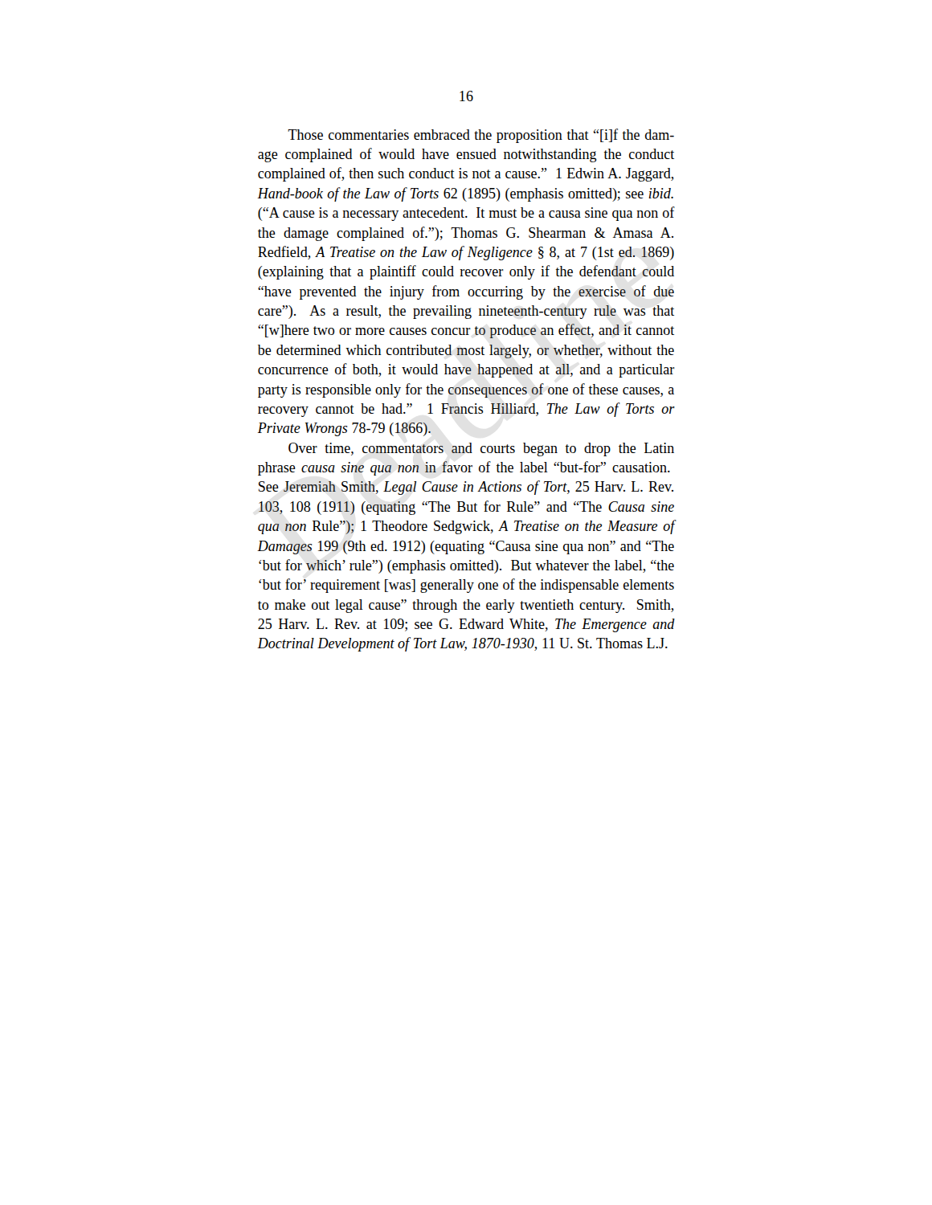Deadline
16
Those commentaries embraced the proposition that “[i]f the damage complained of would have ensued notwithstanding the conduct complained of, then such conduct is not a cause.” 1 Edwin A. Jaggard, Hand-book of the Law of Torts 62 (1895) (emphasis omitted); see ibid. (“A cause is a necessary antecedent. It must be a causa sine qua non of the damage complained of.”); Thomas G. Shearman & Amasa A. Redfield, A Treatise on the Law of Negligence § 8, at 7 (1st ed. 1869) (explaining that a plaintiff could recover only if the defendant could “have prevented the injury from occurring by the exercise of due care”). As a result, the prevailing nineteenth-century rule was that “[w]here two or more causes concur to produce an effect, and it cannot be determined which contributed most largely, or whether, without the concurrence of both, it would have happened at all, and a particular party is responsible only for the consequences of one of these causes, a recovery cannot be had.” 1 Francis Hilliard, The Law of Torts or Private Wrongs 78-79 (1866).
Over time, commentators and courts began to drop the Latin phrase causa sine qua non in favor of the label “but-for” causation. See Jeremiah Smith, Legal Cause in Actions of Tort, 25 Harv. L. Rev. 103, 108 (1911) (equating “The But for Rule” and “The Causa sine qua non Rule”); 1 Theodore Sedgwick, A Treatise on the Measure of Damages 199 (9th ed. 1912) (equating “Causa sine qua non” and “The ‘but for which’ rule”) (emphasis omitted). But whatever the label, “the ‘but for’ requirement [was] generally one of the indispensable elements to make out legal cause” through the early twentieth century. Smith, 25 Harv. L. Rev. at 109; see G. Edward White, The Emergence and Doctrinal Development of Tort Law, 1870-1930, 11 U. St. Thomas L.J.